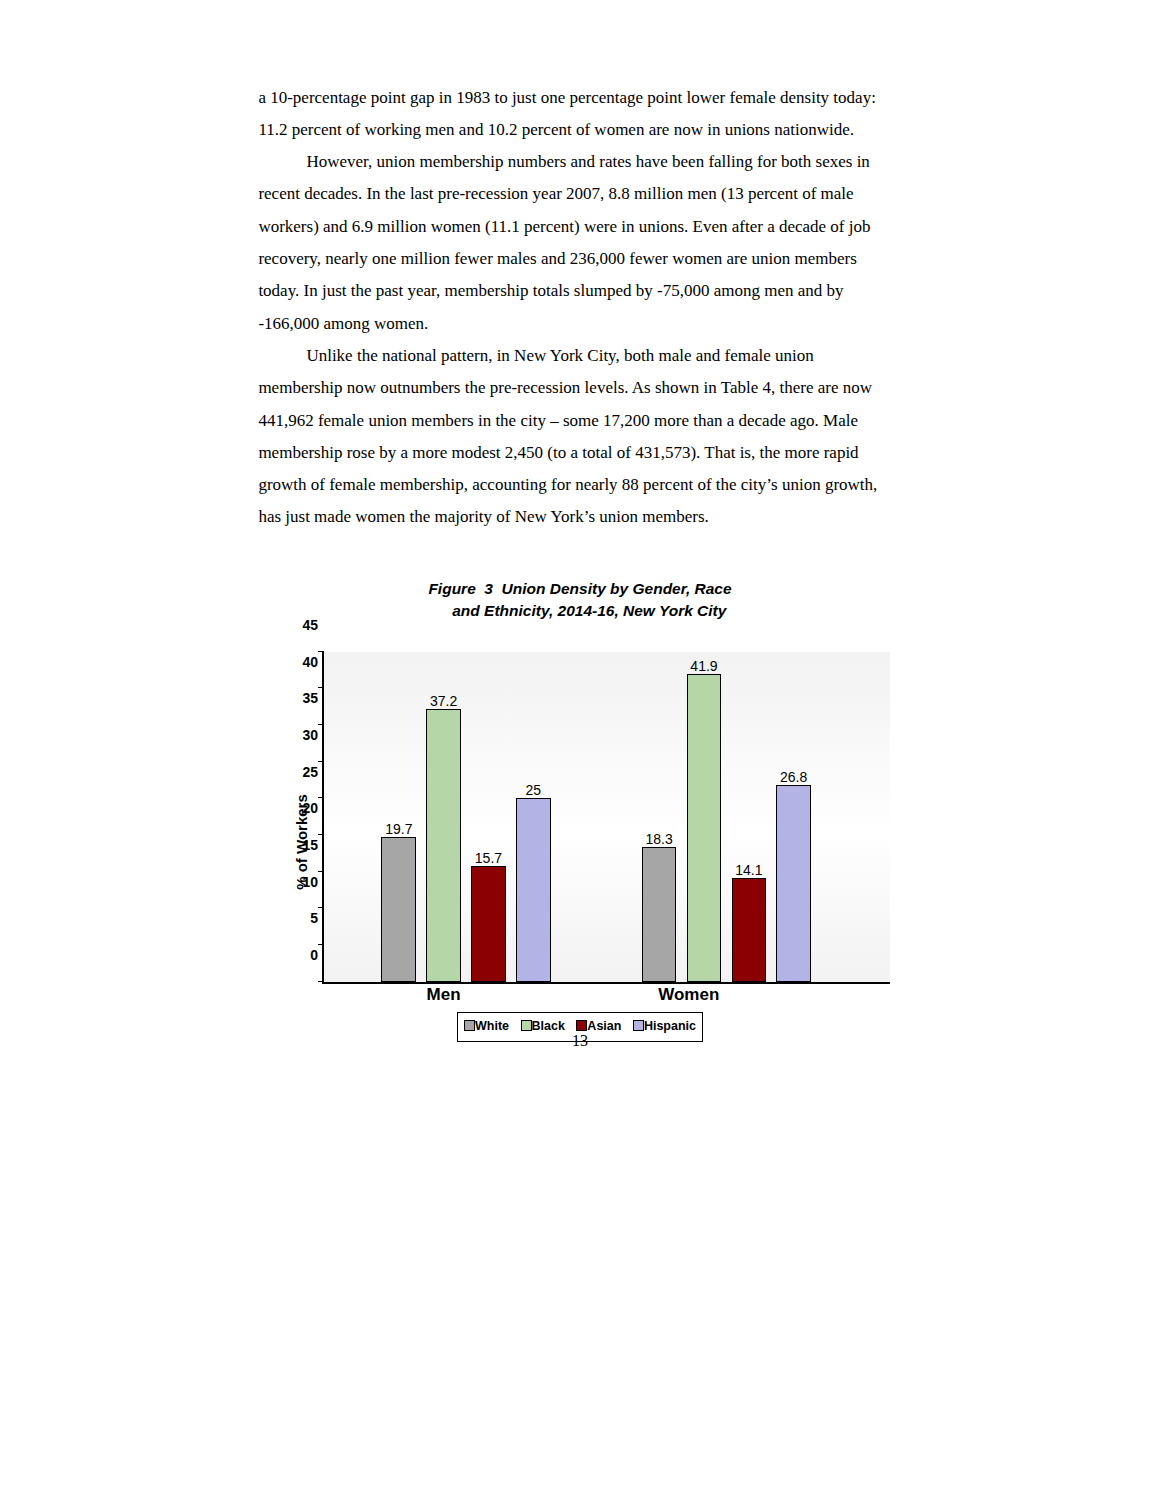a 10-percentage point gap in 1983 to just one percentage point lower female density today: 11.2 percent of working men and 10.2 percent of women are now in unions nationwide.
However, union membership numbers and rates have been falling for both sexes in recent decades. In the last pre-recession year 2007, 8.8 million men (13 percent of male workers) and 6.9 million women (11.1 percent) were in unions. Even after a decade of job recovery, nearly one million fewer males and 236,000 fewer women are union members today. In just the past year, membership totals slumped by -75,000 among men and by -166,000 among women.
Unlike the national pattern, in New York City, both male and female union membership now outnumbers the pre-recession levels. As shown in Table 4, there are now 441,962 female union members in the city – some 17,200 more than a decade ago. Male membership rose by a more modest 2,450 (to a total of 431,573). That is, the more rapid growth of female membership, accounting for nearly 88 percent of the city’s union growth, has just made women the majority of New York’s union members.
Figure 3 Union Density by Gender, Race and Ethnicity, 2014-16, New York City
% of Workers
0
5
10
15
20
25
30
35
40
45
19.7
37.2
15.7
25
18.3
41.9
14.1
26.8
Men
Women
White Black Asian Hispanic
13